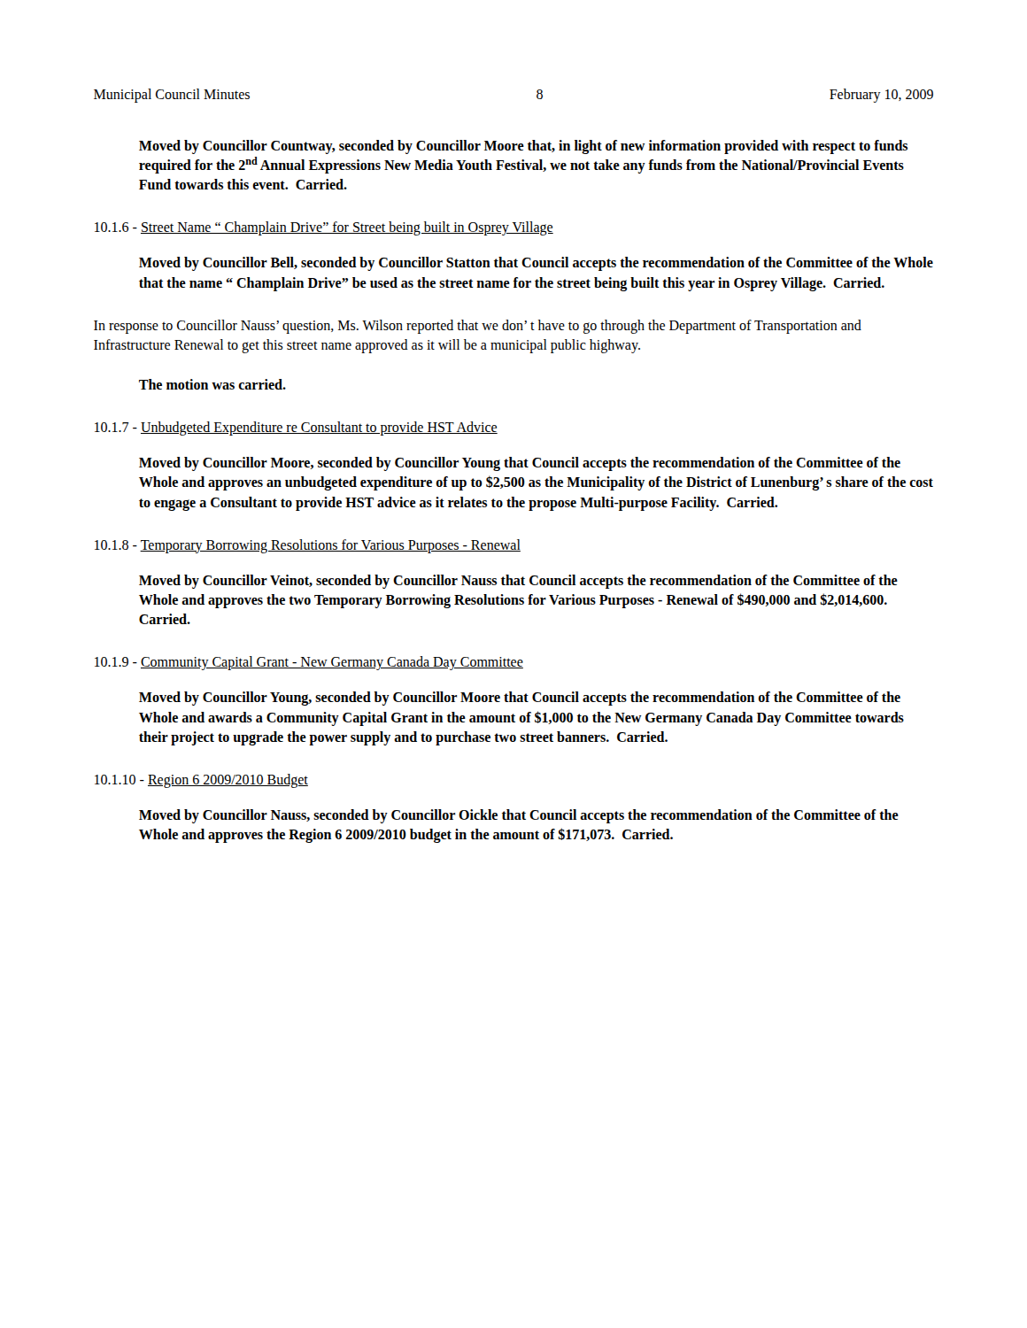Municipal Council Minutes 8 February 10, 2009
Moved by Councillor Countway, seconded by Councillor Moore that, in light of new information provided with respect to funds required for the 2nd Annual Expressions New Media Youth Festival, we not take any funds from the National/Provincial Events Fund towards this event. Carried.
10.1.6 - Street Name “ Champlain Drive” for Street being built in Osprey Village
Moved by Councillor Bell, seconded by Councillor Statton that Council accepts the recommendation of the Committee of the Whole that the name “ Champlain Drive” be used as the street name for the street being built this year in Osprey Village. Carried.
In response to Councillor Nauss’ question, Ms. Wilson reported that we don’ t have to go through the Department of Transportation and Infrastructure Renewal to get this street name approved as it will be a municipal public highway.
The motion was carried.
10.1.7 - Unbudgeted Expenditure re Consultant to provide HST Advice
Moved by Councillor Moore, seconded by Councillor Young that Council accepts the recommendation of the Committee of the Whole and approves an unbudgeted expenditure of up to $2,500 as the Municipality of the District of Lunenburg’ s share of the cost to engage a Consultant to provide HST advice as it relates to the propose Multi-purpose Facility. Carried.
10.1.8 - Temporary Borrowing Resolutions for Various Purposes - Renewal
Moved by Councillor Veinot, seconded by Councillor Nauss that Council accepts the recommendation of the Committee of the Whole and approves the two Temporary Borrowing Resolutions for Various Purposes - Renewal of $490,000 and $2,014,600. Carried.
10.1.9 - Community Capital Grant - New Germany Canada Day Committee
Moved by Councillor Young, seconded by Councillor Moore that Council accepts the recommendation of the Committee of the Whole and awards a Community Capital Grant in the amount of $1,000 to the New Germany Canada Day Committee towards their project to upgrade the power supply and to purchase two street banners. Carried.
10.1.10 - Region 6 2009/2010 Budget
Moved by Councillor Nauss, seconded by Councillor Oickle that Council accepts the recommendation of the Committee of the Whole and approves the Region 6 2009/2010 budget in the amount of $171,073. Carried.